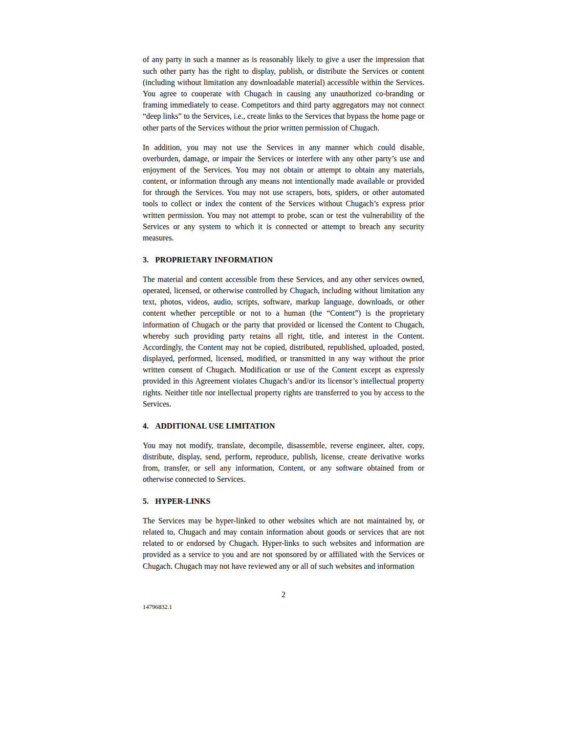of any party in such a manner as is reasonably likely to give a user the impression that such other party has the right to display, publish, or distribute the Services or content (including without limitation any downloadable material) accessible within the Services. You agree to cooperate with Chugach in causing any unauthorized co-branding or framing immediately to cease. Competitors and third party aggregators may not connect “deep links” to the Services, i.e., create links to the Services that bypass the home page or other parts of the Services without the prior written permission of Chugach.
In addition, you may not use the Services in any manner which could disable, overburden, damage, or impair the Services or interfere with any other party’s use and enjoyment of the Services. You may not obtain or attempt to obtain any materials, content, or information through any means not intentionally made available or provided for through the Services. You may not use scrapers, bots, spiders, or other automated tools to collect or index the content of the Services without Chugach’s express prior written permission. You may not attempt to probe, scan or test the vulnerability of the Services or any system to which it is connected or attempt to breach any security measures.
3. PROPRIETARY INFORMATION
The material and content accessible from these Services, and any other services owned, operated, licensed, or otherwise controlled by Chugach, including without limitation any text, photos, videos, audio, scripts, software, markup language, downloads, or other content whether perceptible or not to a human (the “Content”) is the proprietary information of Chugach or the party that provided or licensed the Content to Chugach, whereby such providing party retains all right, title, and interest in the Content. Accordingly, the Content may not be copied, distributed, republished, uploaded, posted, displayed, performed, licensed, modified, or transmitted in any way without the prior written consent of Chugach. Modification or use of the Content except as expressly provided in this Agreement violates Chugach’s and/or its licensor’s intellectual property rights. Neither title nor intellectual property rights are transferred to you by access to the Services.
4. ADDITIONAL USE LIMITATION
You may not modify, translate, decompile, disassemble, reverse engineer, alter, copy, distribute, display, send, perform, reproduce, publish, license, create derivative works from, transfer, or sell any information, Content, or any software obtained from or otherwise connected to Services.
5. HYPER-LINKS
The Services may be hyper-linked to other websites which are not maintained by, or related to, Chugach and may contain information about goods or services that are not related to or endorsed by Chugach. Hyper-links to such websites and information are provided as a service to you and are not sponsored by or affiliated with the Services or Chugach. Chugach may not have reviewed any or all of such websites and information
2
14796832.1